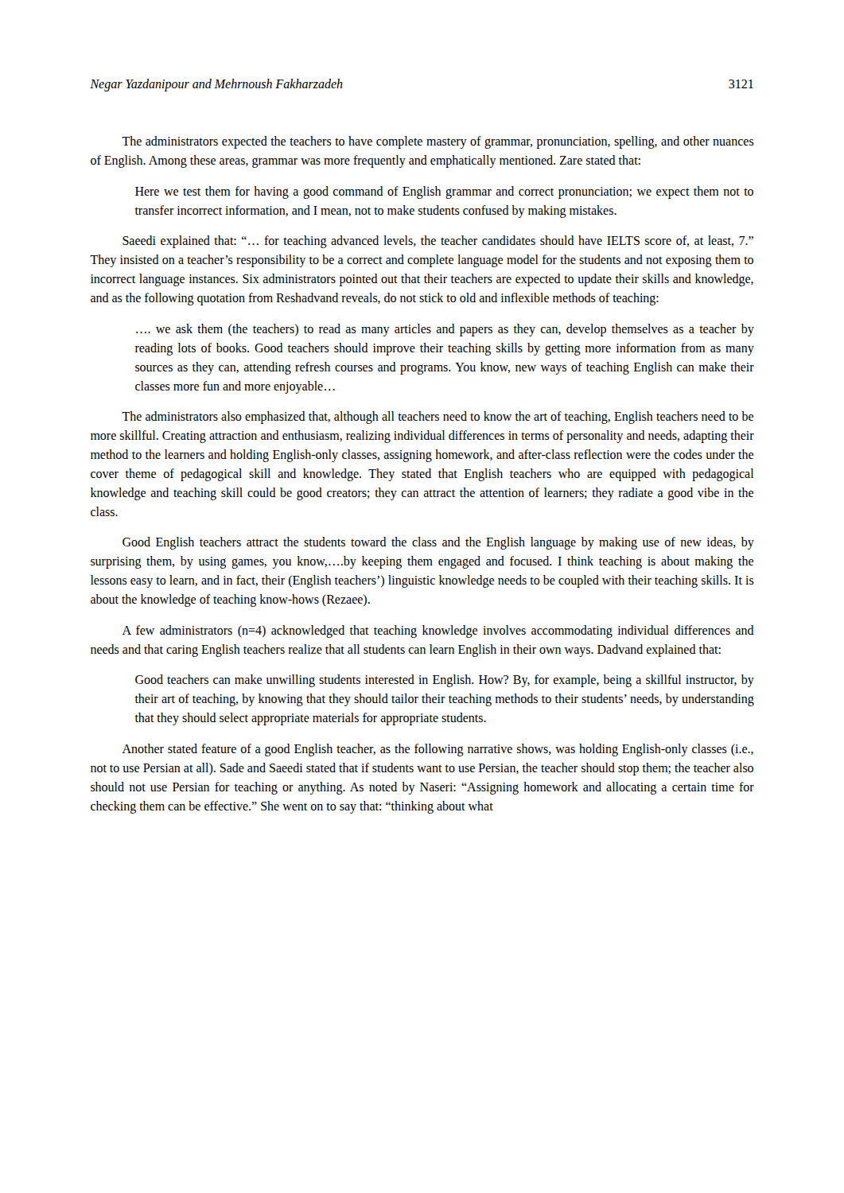Negar Yazdanipour and Mehrnoush Fakharzadeh 3121
The administrators expected the teachers to have complete mastery of grammar, pronunciation, spelling, and other nuances of English. Among these areas, grammar was more frequently and emphatically mentioned. Zare stated that:
Here we test them for having a good command of English grammar and correct pronunciation; we expect them not to transfer incorrect information, and I mean, not to make students confused by making mistakes.
Saeedi explained that: “… for teaching advanced levels, the teacher candidates should have IELTS score of, at least, 7.” They insisted on a teacher’s responsibility to be a correct and complete language model for the students and not exposing them to incorrect language instances. Six administrators pointed out that their teachers are expected to update their skills and knowledge, and as the following quotation from Reshadvand reveals, do not stick to old and inflexible methods of teaching:
…. we ask them (the teachers) to read as many articles and papers as they can, develop themselves as a teacher by reading lots of books. Good teachers should improve their teaching skills by getting more information from as many sources as they can, attending refresh courses and programs. You know, new ways of teaching English can make their classes more fun and more enjoyable…
The administrators also emphasized that, although all teachers need to know the art of teaching, English teachers need to be more skillful. Creating attraction and enthusiasm, realizing individual differences in terms of personality and needs, adapting their method to the learners and holding English-only classes, assigning homework, and after-class reflection were the codes under the cover theme of pedagogical skill and knowledge. They stated that English teachers who are equipped with pedagogical knowledge and teaching skill could be good creators; they can attract the attention of learners; they radiate a good vibe in the class.
Good English teachers attract the students toward the class and the English language by making use of new ideas, by surprising them, by using games, you know,….by keeping them engaged and focused. I think teaching is about making the lessons easy to learn, and in fact, their (English teachers’) linguistic knowledge needs to be coupled with their teaching skills. It is about the knowledge of teaching know-hows (Rezaee).
A few administrators (n=4) acknowledged that teaching knowledge involves accommodating individual differences and needs and that caring English teachers realize that all students can learn English in their own ways. Dadvand explained that:
Good teachers can make unwilling students interested in English. How? By, for example, being a skillful instructor, by their art of teaching, by knowing that they should tailor their teaching methods to their students’ needs, by understanding that they should select appropriate materials for appropriate students.
Another stated feature of a good English teacher, as the following narrative shows, was holding English-only classes (i.e., not to use Persian at all). Sade and Saeedi stated that if students want to use Persian, the teacher should stop them; the teacher also should not use Persian for teaching or anything. As noted by Naseri: “Assigning homework and allocating a certain time for checking them can be effective.” She went on to say that: “thinking about what